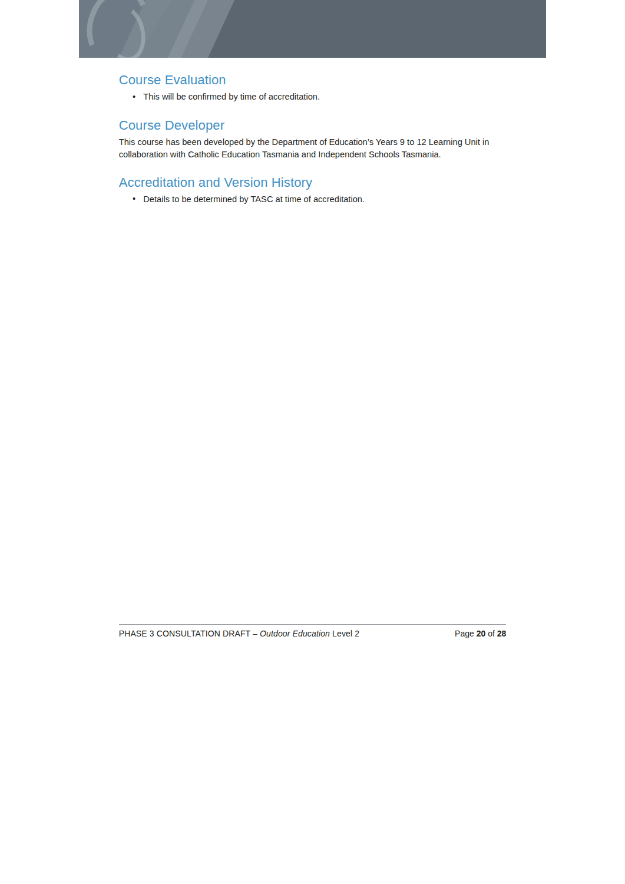Course Evaluation
This will be confirmed by time of accreditation.
Course Developer
This course has been developed by the Department of Education’s Years 9 to 12 Learning Unit in collaboration with Catholic Education Tasmania and Independent Schools Tasmania.
Accreditation and Version History
Details to be determined by TASC at time of accreditation.
PHASE 3 CONSULTATION DRAFT – Outdoor Education Level 2
Page 20 of 28